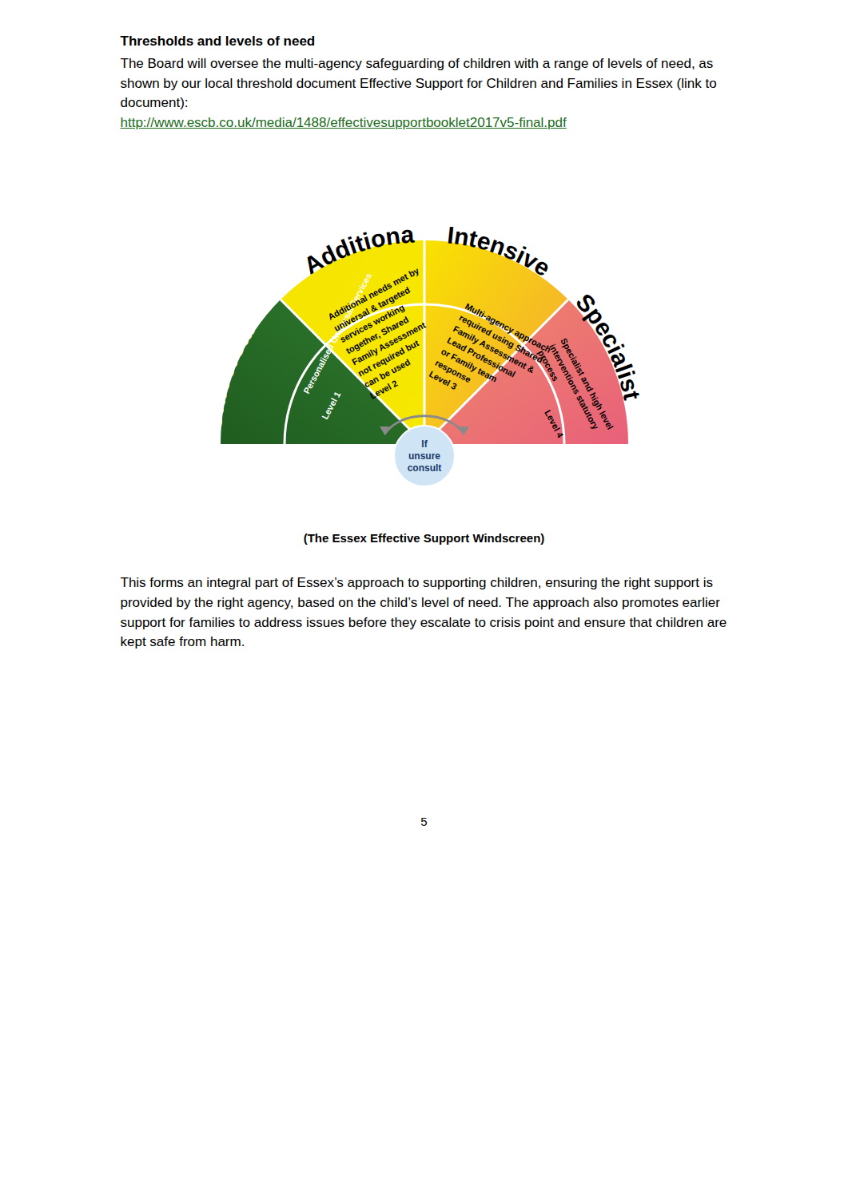Thresholds and levels of need
The Board will oversee the multi-agency safeguarding of children with a range of levels of need, as shown by our local threshold document Effective Support for Children and Families in Essex (link to document):
http://www.escb.co.uk/media/1488/effectivesupportbooklet2017v5-final.pdf
Universal Additional Intensive Specialist Personalised Universal Services Level 1 Additional needs met by universal & targeted services working together, Shared Family Assessment not required but can be used Level 2 Multi-agency approach required using Shared Family Assessment & Lead Professional or Family team response Level 3 Specialist and high level interventions statutory process Level 4 If unsure consult
(The Essex Effective Support Windscreen)
This forms an integral part of Essex’s approach to supporting children, ensuring the right support is provided by the right agency, based on the child’s level of need. The approach also promotes earlier support for families to address issues before they escalate to crisis point and ensure that children are kept safe from harm.
5